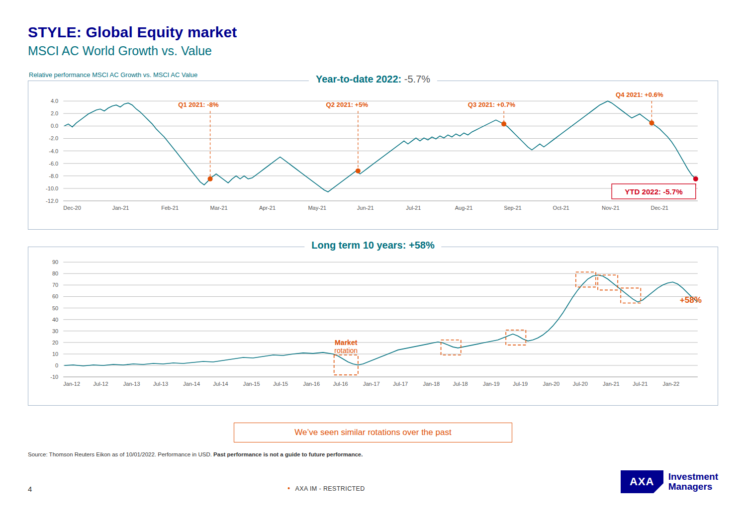STYLE: Global Equity market
MSCI AC World Growth vs. Value
Relative performance MSCI AC Growth vs. MSCI AC Value
Year-to-date 2022: -5.7%
4.0 2.0 0.0 -2.0 -4.0 -6.0 -8.0 -10.0 -12.0 Dec-20 Jan-21 Feb-21 Mar-21 Apr-21 May-21 Jun-21 Jul-21 Aug-21 Sep-21 Oct-21 Nov-21 Dec-21 Q1 2021: -8% Q2 2021: +5% Q3 2021: +0.7% Q4 2021: +0.6% YTD 2022: -5.7%
Long term 10 years: +58%
90 80 70 60 50 40 30 20 10 0 -10 Jan-12 Jul-12 Jan-13 Jul-13 Jan-14 Jul-14 Jan-15 Jul-15 Jan-16 Jul-16 Jan-17 Jul-17 Jan-18 Jul-18 Jan-19 Jul-19 Jan-20 Jul-20 Jan-21 Jul-21 Jan-22 Market rotation +58%
We’ve seen similar rotations over the past
Source: Thomson Reuters Eikon as of 10/01/2022. Performance in USD. Past performance is not a guide to future performance.
4
•AXA IM - RESTRICTED
AXA
InvestmentManagers